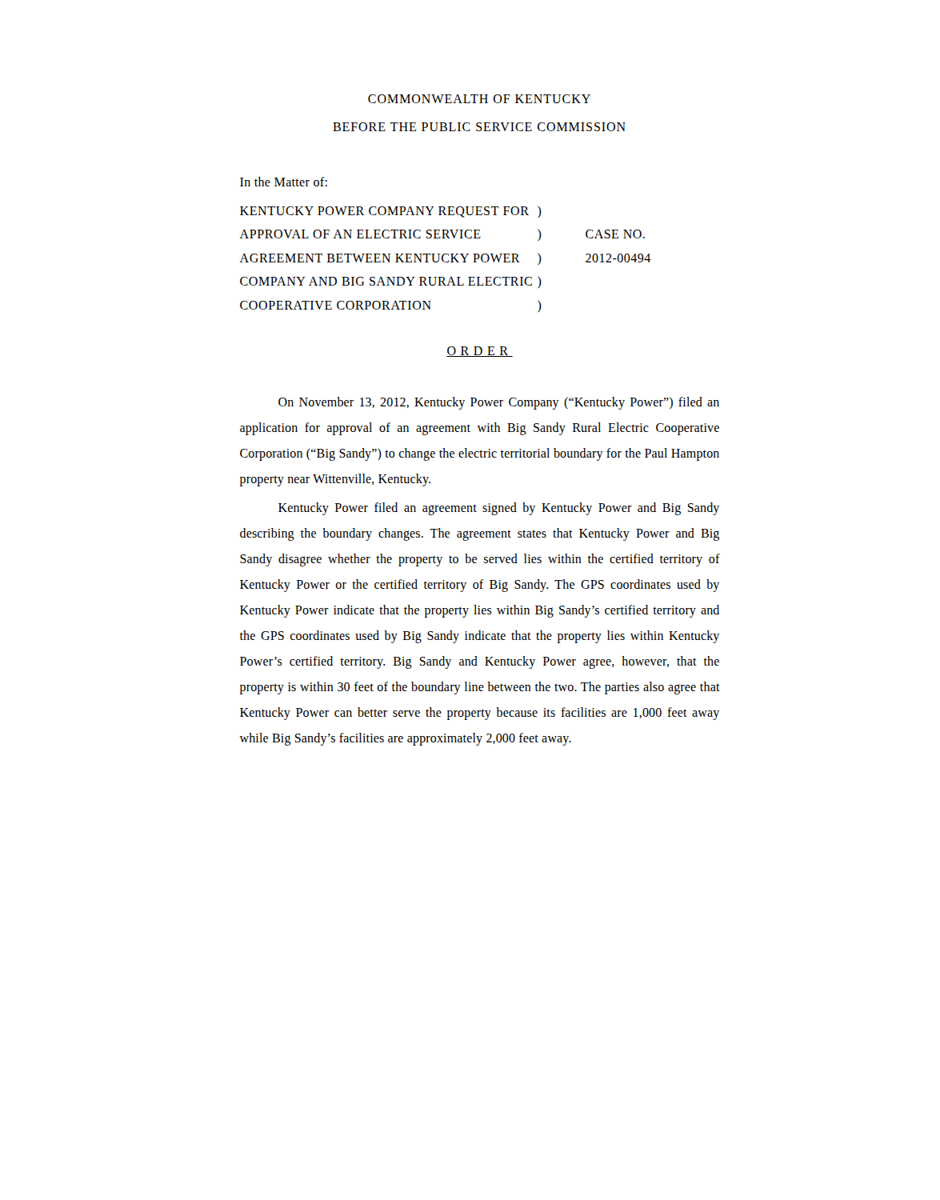COMMONWEALTH OF KENTUCKY
BEFORE THE PUBLIC SERVICE COMMISSION
In the Matter of:
| KENTUCKY POWER COMPANY REQUEST FOR APPROVAL OF AN ELECTRIC SERVICE AGREEMENT BETWEEN KENTUCKY POWER COMPANY AND BIG SANDY RURAL ELECTRIC COOPERATIVE CORPORATION | ) ) ) ) ) | CASE NO. 2012-00494 |
ORDER
On November 13, 2012, Kentucky Power Company (“Kentucky Power”) filed an application for approval of an agreement with Big Sandy Rural Electric Cooperative Corporation (“Big Sandy”) to change the electric territorial boundary for the Paul Hampton property near Wittenville, Kentucky.
Kentucky Power filed an agreement signed by Kentucky Power and Big Sandy describing the boundary changes. The agreement states that Kentucky Power and Big Sandy disagree whether the property to be served lies within the certified territory of Kentucky Power or the certified territory of Big Sandy. The GPS coordinates used by Kentucky Power indicate that the property lies within Big Sandy’s certified territory and the GPS coordinates used by Big Sandy indicate that the property lies within Kentucky Power’s certified territory. Big Sandy and Kentucky Power agree, however, that the property is within 30 feet of the boundary line between the two. The parties also agree that Kentucky Power can better serve the property because its facilities are 1,000 feet away while Big Sandy’s facilities are approximately 2,000 feet away.